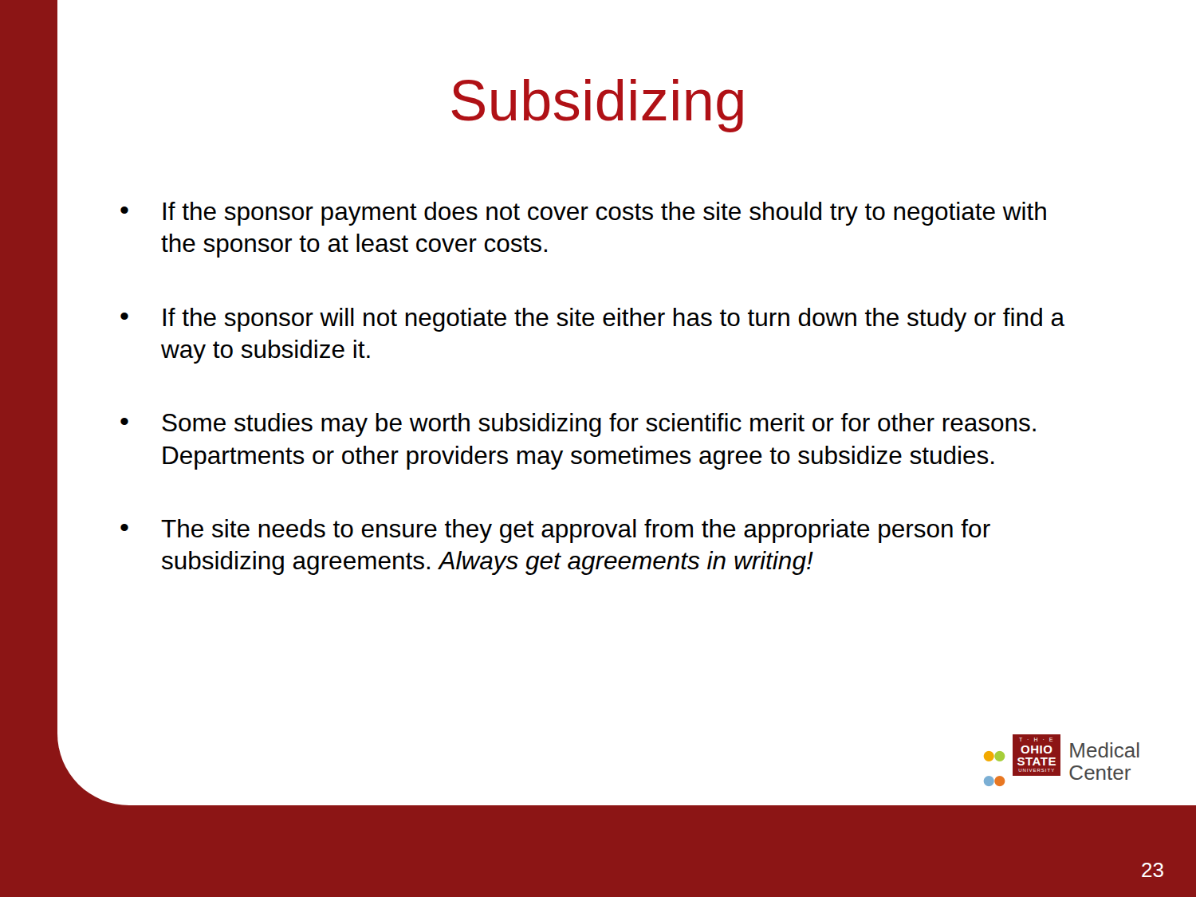Subsidizing
If the sponsor payment does not cover costs the site should try to negotiate with the sponsor to at least cover costs.
If the sponsor will not negotiate the site either has to turn down the study or find a way to subsidize it.
Some studies may be worth subsidizing for scientific merit or for other reasons. Departments or other providers may sometimes agree to subsidize studies.
The site needs to ensure they get approval from the appropriate person for subsidizing agreements. Always get agreements in writing!
T · H · E OHIO STATE UNIVERSITY Medical
Center
23